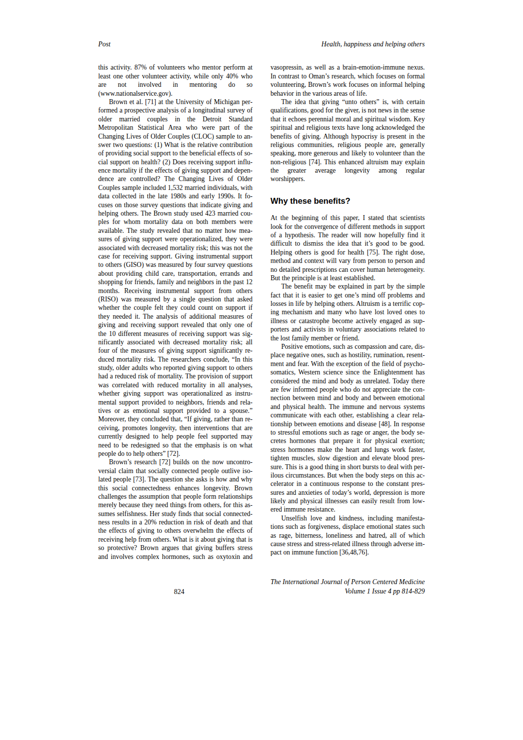Post Health, happiness and helping others
this activity. 87% of volunteers who mentor perform at least one other volunteer activity, while only 40% who are not involved in mentoring do so (www.nationalservice.gov).
Brown et al. [71] at the University of Michigan performed a prospective analysis of a longitudinal survey of older married couples in the Detroit Standard Metropolitan Statistical Area who were part of the Changing Lives of Older Couples (CLOC) sample to answer two questions: (1) What is the relative contribution of providing social support to the beneficial effects of social support on health? (2) Does receiving support influence mortality if the effects of giving support and dependence are controlled? The Changing Lives of Older Couples sample included 1,532 married individuals, with data collected in the late 1980s and early 1990s. It focuses on those survey questions that indicate giving and helping others. The Brown study used 423 married couples for whom mortality data on both members were available. The study revealed that no matter how measures of giving support were operationalized, they were associated with decreased mortality risk; this was not the case for receiving support. Giving instrumental support to others (GISO) was measured by four survey questions about providing child care, transportation, errands and shopping for friends, family and neighbors in the past 12 months. Receiving instrumental support from others (RISO) was measured by a single question that asked whether the couple felt they could count on support if they needed it. The analysis of additional measures of giving and receiving support revealed that only one of the 10 different measures of receiving support was significantly associated with decreased mortality risk; all four of the measures of giving support significantly reduced mortality risk. The researchers conclude, “In this study, older adults who reported giving support to others had a reduced risk of mortality. The provision of support was correlated with reduced mortality in all analyses, whether giving support was operationalized as instrumental support provided to neighbors, friends and relatives or as emotional support provided to a spouse.” Moreover, they concluded that, “If giving, rather than receiving, promotes longevity, then interventions that are currently designed to help people feel supported may need to be redesigned so that the emphasis is on what people do to help others” [72].
Brown’s research [72] builds on the now uncontroversial claim that socially connected people outlive isolated people [73]. The question she asks is how and why this social connectedness enhances longevity. Brown challenges the assumption that people form relationships merely because they need things from others, for this assumes selfishness. Her study finds that social connectedness results in a 20% reduction in risk of death and that the effects of giving to others overwhelm the effects of receiving help from others. What is it about giving that is so protective? Brown argues that giving buffers stress and involves complex hormones, such as oxytoxin and vasopressin, as well as a brain-emotion-immune nexus. In contrast to Oman’s research, which focuses on formal volunteering, Brown’s work focuses on informal helping behavior in the various areas of life.
The idea that giving “unto others” is, with certain qualifications, good for the giver, is not news in the sense that it echoes perennial moral and spiritual wisdom. Key spiritual and religious texts have long acknowledged the benefits of giving. Although hypocrisy is present in the religious communities, religious people are, generally speaking, more generous and likely to volunteer than the non-religious [74]. This enhanced altruism may explain the greater average longevity among regular worshippers.
Why these benefits?
At the beginning of this paper, I stated that scientists look for the convergence of different methods in support of a hypothesis. The reader will now hopefully find it difficult to dismiss the idea that it’s good to be good. Helping others is good for health [75]. The right dose, method and context will vary from person to person and no detailed prescriptions can cover human heterogeneity. But the principle is at least established.
The benefit may be explained in part by the simple fact that it is easier to get one’s mind off problems and losses in life by helping others. Altruism is a terrific coping mechanism and many who have lost loved ones to illness or catastrophe become actively engaged as supporters and activists in voluntary associations related to the lost family member or friend.
Positive emotions, such as compassion and care, displace negative ones, such as hostility, rumination, resentment and fear. With the exception of the field of psychosomatics, Western science since the Enlightenment has considered the mind and body as unrelated. Today there are few informed people who do not appreciate the connection between mind and body and between emotional and physical health. The immune and nervous systems communicate with each other, establishing a clear relationship between emotions and disease [48]. In response to stressful emotions such as rage or anger, the body secretes hormones that prepare it for physical exertion; stress hormones make the heart and lungs work faster, tighten muscles, slow digestion and elevate blood pressure. This is a good thing in short bursts to deal with perilous circumstances. But when the body steps on this accelerator in a continuous response to the constant pressures and anxieties of today’s world, depression is more likely and physical illnesses can easily result from lowered immune resistance.
Unselfish love and kindness, including manifestations such as forgiveness, displace emotional states such as rage, bitterness, loneliness and hatred, all of which cause stress and stress-related illness through adverse impact on immune function [36,48,76].
824 The International Journal of Person Centered Medicine
Volume 1 Issue 4 pp 814-829